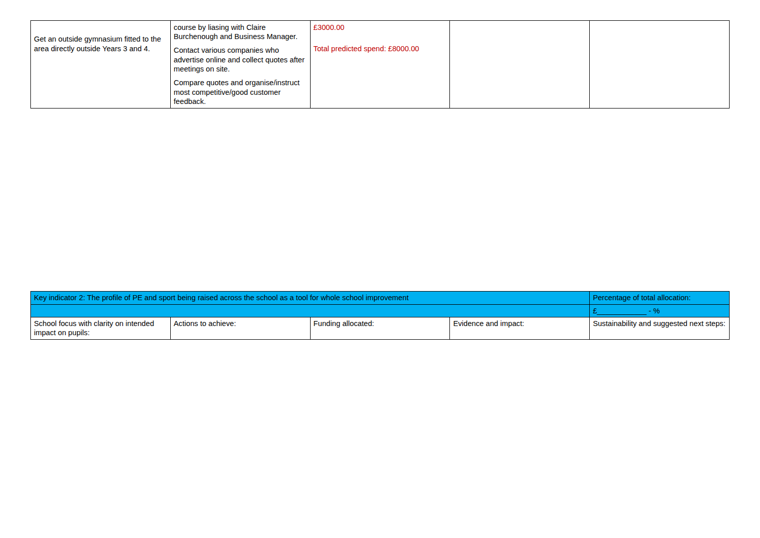| Get an outside gymnasium fitted to the area directly outside Years 3 and 4. | course by liasing with Claire Burchenough and Business Manager. Contact various companies who advertise online and collect quotes after meetings on site. Compare quotes and organise/instruct most competitive/good customer feedback. | £3000.00 Total predicted spend: £8000.00 | | |
| Key indicator 2: The profile of PE and sport being raised across the school as a tool for whole school improvement | Percentage of total allocation: |
| | £____________ - % |
| School focus with clarity on intended impact on pupils: | Actions to achieve: | Funding allocated: | Evidence and impact: | Sustainability and suggested next steps: |